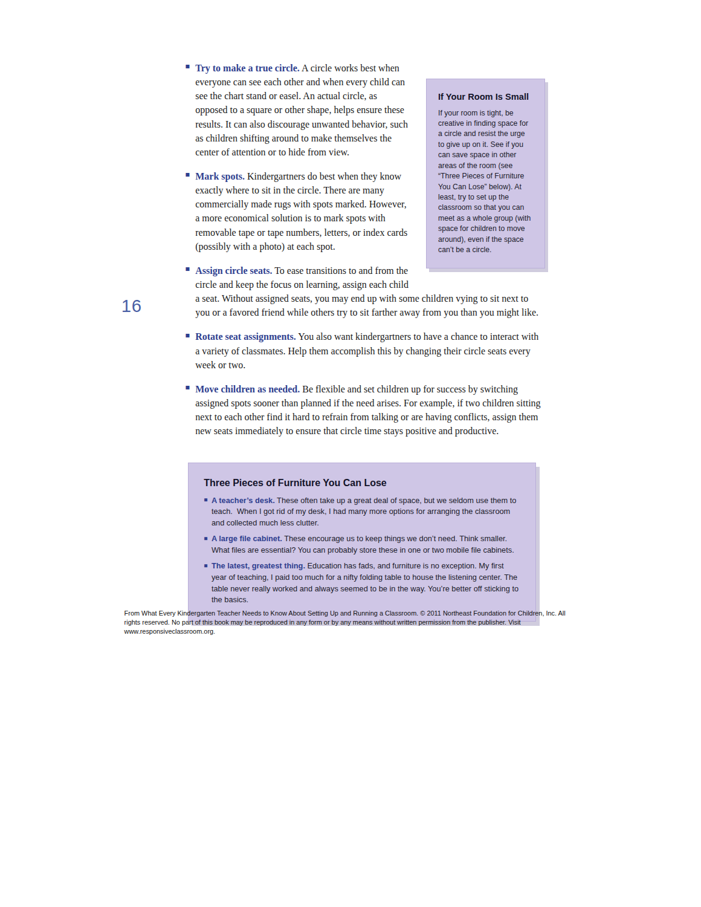16
If Your Room Is Small
If your room is tight, be creative in finding space for a circle and resist the urge to give up on it. See if you can save space in other areas of the room (see “Three Pieces of Furniture You Can Lose” below). At least, try to set up the classroom so that you can meet as a whole group (with space for children to move around), even if the space can’t be a circle.
Try to make a true circle. A circle works best when everyone can see each other and when every child can see the chart stand or easel. An actual circle, as opposed to a square or other shape, helps ensure these results. It can also discourage unwanted behavior, such as children shifting around to make themselves the center of attention or to hide from view.
Mark spots. Kindergartners do best when they know exactly where to sit in the circle. There are many commercially made rugs with spots marked. However, a more economical solution is to mark spots with removable tape or tape numbers, letters, or index cards (possibly with a photo) at each spot.
Assign circle seats. To ease transitions to and from the circle and keep the focus on learning, assign each child a seat. Without assigned seats, you may end up with some children vying to sit next to you or a favored friend while others try to sit farther away from you than you might like.
Rotate seat assignments. You also want kindergartners to have a chance to interact with a variety of classmates. Help them accomplish this by changing their circle seats every week or two.
Move children as needed. Be flexible and set children up for success by switching assigned spots sooner than planned if the need arises. For example, if two children sitting next to each other find it hard to refrain from talking or are having conflicts, assign them new seats immediately to ensure that circle time stays positive and productive.
Three Pieces of Furniture You Can Lose
A teacher’s desk. These often take up a great deal of space, but we seldom use them to teach. When I got rid of my desk, I had many more options for arranging the classroom and collected much less clutter.
A large file cabinet. These encourage us to keep things we don’t need. Think smaller. What files are essential? You can probably store these in one or two mobile file cabinets.
The latest, greatest thing. Education has fads, and furniture is no exception. My first year of teaching, I paid too much for a nifty folding table to house the listening center. The table never really worked and always seemed to be in the way. You’re better off sticking to the basics.
From What Every Kindergarten Teacher Needs to Know About Setting Up and Running a Classroom. © 2011 Northeast Foundation for Children, Inc. All rights reserved. No part of this book may be reproduced in any form or by any means without written permission from the publisher. Visit www.responsiveclassroom.org.